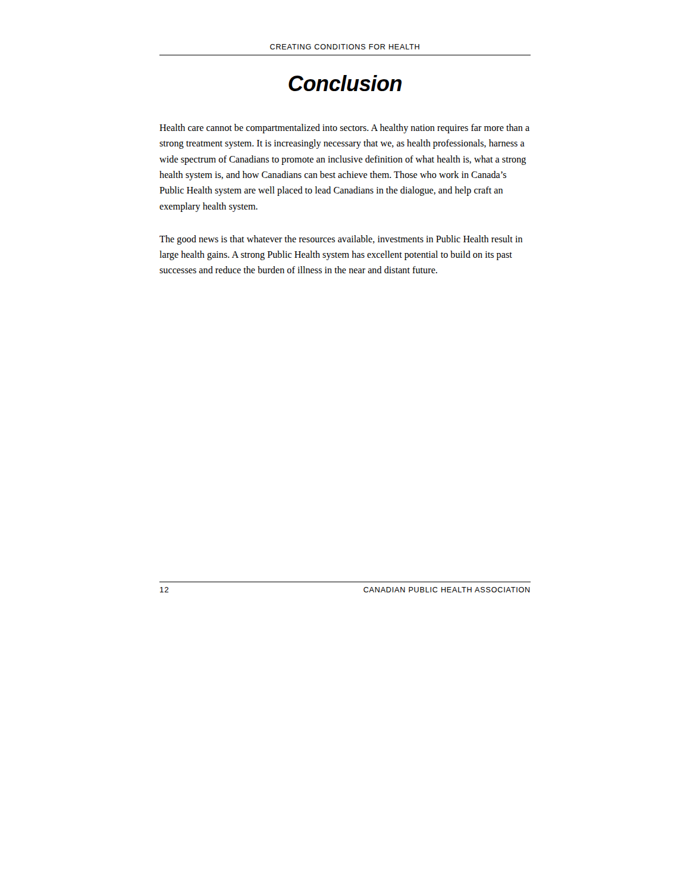CREATING CONDITIONS FOR HEALTH
Conclusion
Health care cannot be compartmentalized into sectors. A healthy nation requires far more than a strong treatment system. It is increasingly necessary that we, as health professionals, harness a wide spectrum of Canadians to promote an inclusive definition of what health is, what a strong health system is, and how Canadians can best achieve them. Those who work in Canada’s Public Health system are well placed to lead Canadians in the dialogue, and help craft an exemplary health system.
The good news is that whatever the resources available, investments in Public Health result in large health gains. A strong Public Health system has excellent potential to build on its past successes and reduce the burden of illness in the near and distant future.
12 CANADIAN PUBLIC HEALTH ASSOCIATION